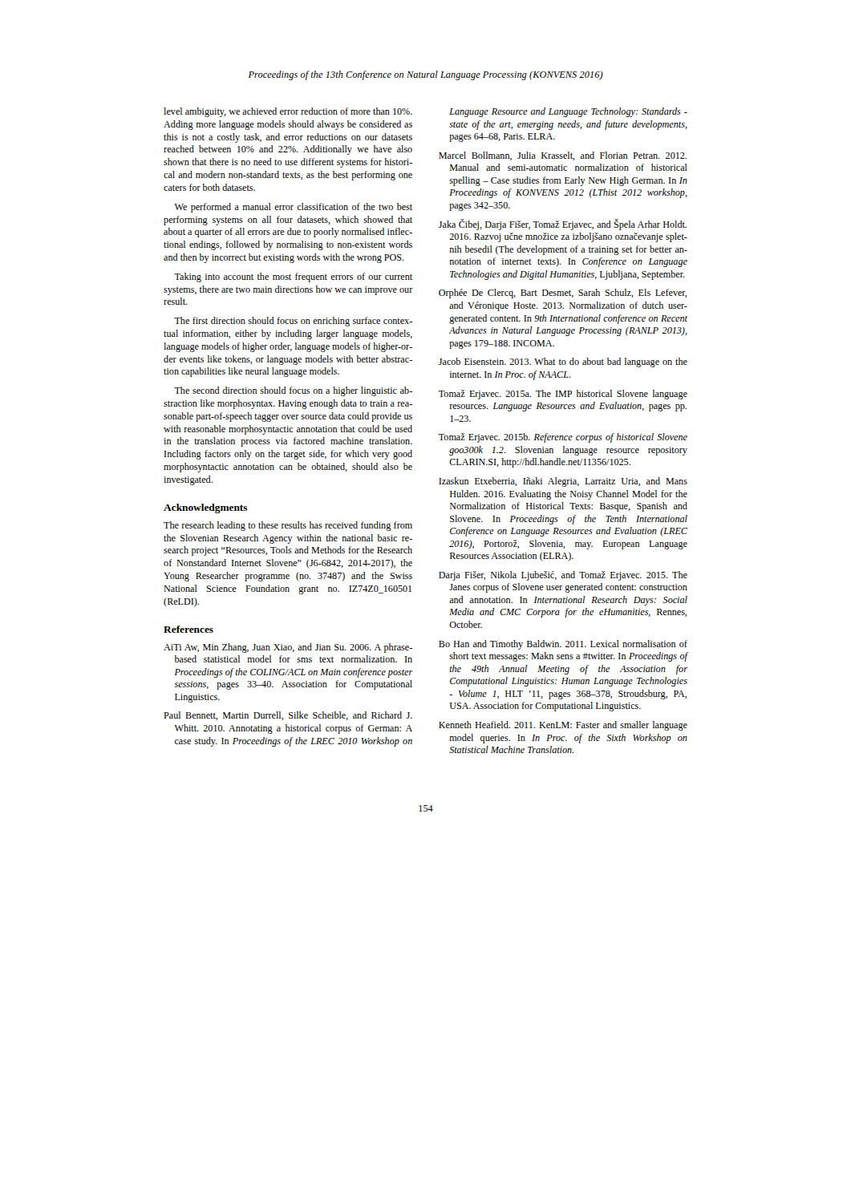Proceedings of the 13th Conference on Natural Language Processing (KONVENS 2016)
level ambiguity, we achieved error reduction of more than 10%. Adding more language models should always be considered as this is not a costly task, and error reductions on our datasets reached between 10% and 22%. Additionally we have also shown that there is no need to use different systems for historical and modern non-standard texts, as the best performing one caters for both datasets.
We performed a manual error classification of the two best performing systems on all four datasets, which showed that about a quarter of all errors are due to poorly normalised inflectional endings, followed by normalising to non-existent words and then by incorrect but existing words with the wrong POS.
Taking into account the most frequent errors of our current systems, there are two main directions how we can improve our result.
The first direction should focus on enriching surface contextual information, either by including larger language models, language models of higher order, language models of higher-order events like tokens, or language models with better abstraction capabilities like neural language models.
The second direction should focus on a higher linguistic abstraction like morphosyntax. Having enough data to train a reasonable part-of-speech tagger over source data could provide us with reasonable morphosyntactic annotation that could be used in the translation process via factored machine translation. Including factors only on the target side, for which very good morphosyntactic annotation can be obtained, should also be investigated.
Acknowledgments
The research leading to these results has received funding from the Slovenian Research Agency within the national basic research project “Resources, Tools and Methods for the Research of Nonstandard Internet Slovene” (J6-6842, 2014-2017), the Young Researcher programme (no. 37487) and the Swiss National Science Foundation grant no. IZ74Z0_160501 (ReLDI).
References
AiTi Aw, Min Zhang, Juan Xiao, and Jian Su. 2006. A phrase-based statistical model for sms text normalization. In Proceedings of the COLING/ACL on Main conference poster sessions, pages 33–40. Association for Computational Linguistics.
Paul Bennett, Martin Durrell, Silke Scheible, and Richard J. Whitt. 2010. Annotating a historical corpus of German: A case study. In Proceedings of the LREC 2010 Workshop on Language Resource and Language Technology: Standards - state of the art, emerging needs, and future developments, pages 64–68, Paris. ELRA.
Marcel Bollmann, Julia Krasselt, and Florian Petran. 2012. Manual and semi-automatic normalization of historical spelling – Case studies from Early New High German. In In Proceedings of KONVENS 2012 (LThist 2012 workshop, pages 342–350.
Jaka Čibej, Darja Fišer, Tomaž Erjavec, and Špela Arhar Holdt. 2016. Razvoj učne množice za izboljšano označevanje spletnih besedil (The development of a training set for better annotation of internet texts). In Conference on Language Technologies and Digital Humanities, Ljubljana, September.
Orphée De Clercq, Bart Desmet, Sarah Schulz, Els Lefever, and Véronique Hoste. 2013. Normalization of dutch user-generated content. In 9th International conference on Recent Advances in Natural Language Processing (RANLP 2013), pages 179–188. INCOMA.
Jacob Eisenstein. 2013. What to do about bad language on the internet. In In Proc. of NAACL.
Tomaž Erjavec. 2015a. The IMP historical Slovene language resources. Language Resources and Evaluation, pages pp. 1–23.
Tomaž Erjavec. 2015b. Reference corpus of historical Slovene goo300k 1.2. Slovenian language resource repository CLARIN.SI, http://hdl.handle.net/11356/1025.
Izaskun Etxeberria, Iñaki Alegria, Larraitz Uria, and Mans Hulden. 2016. Evaluating the Noisy Channel Model for the Normalization of Historical Texts: Basque, Spanish and Slovene. In Proceedings of the Tenth International Conference on Language Resources and Evaluation (LREC 2016), Portorož, Slovenia, may. European Language Resources Association (ELRA).
Darja Fišer, Nikola Ljubešić, and Tomaž Erjavec. 2015. The Janes corpus of Slovene user generated content: construction and annotation. In International Research Days: Social Media and CMC Corpora for the eHumanities, Rennes, October.
Bo Han and Timothy Baldwin. 2011. Lexical normalisation of short text messages: Makn sens a #twitter. In Proceedings of the 49th Annual Meeting of the Association for Computational Linguistics: Human Language Technologies - Volume 1, HLT ’11, pages 368–378, Stroudsburg, PA, USA. Association for Computational Linguistics.
Kenneth Heafield. 2011. KenLM: Faster and smaller language model queries. In In Proc. of the Sixth Workshop on Statistical Machine Translation.
154